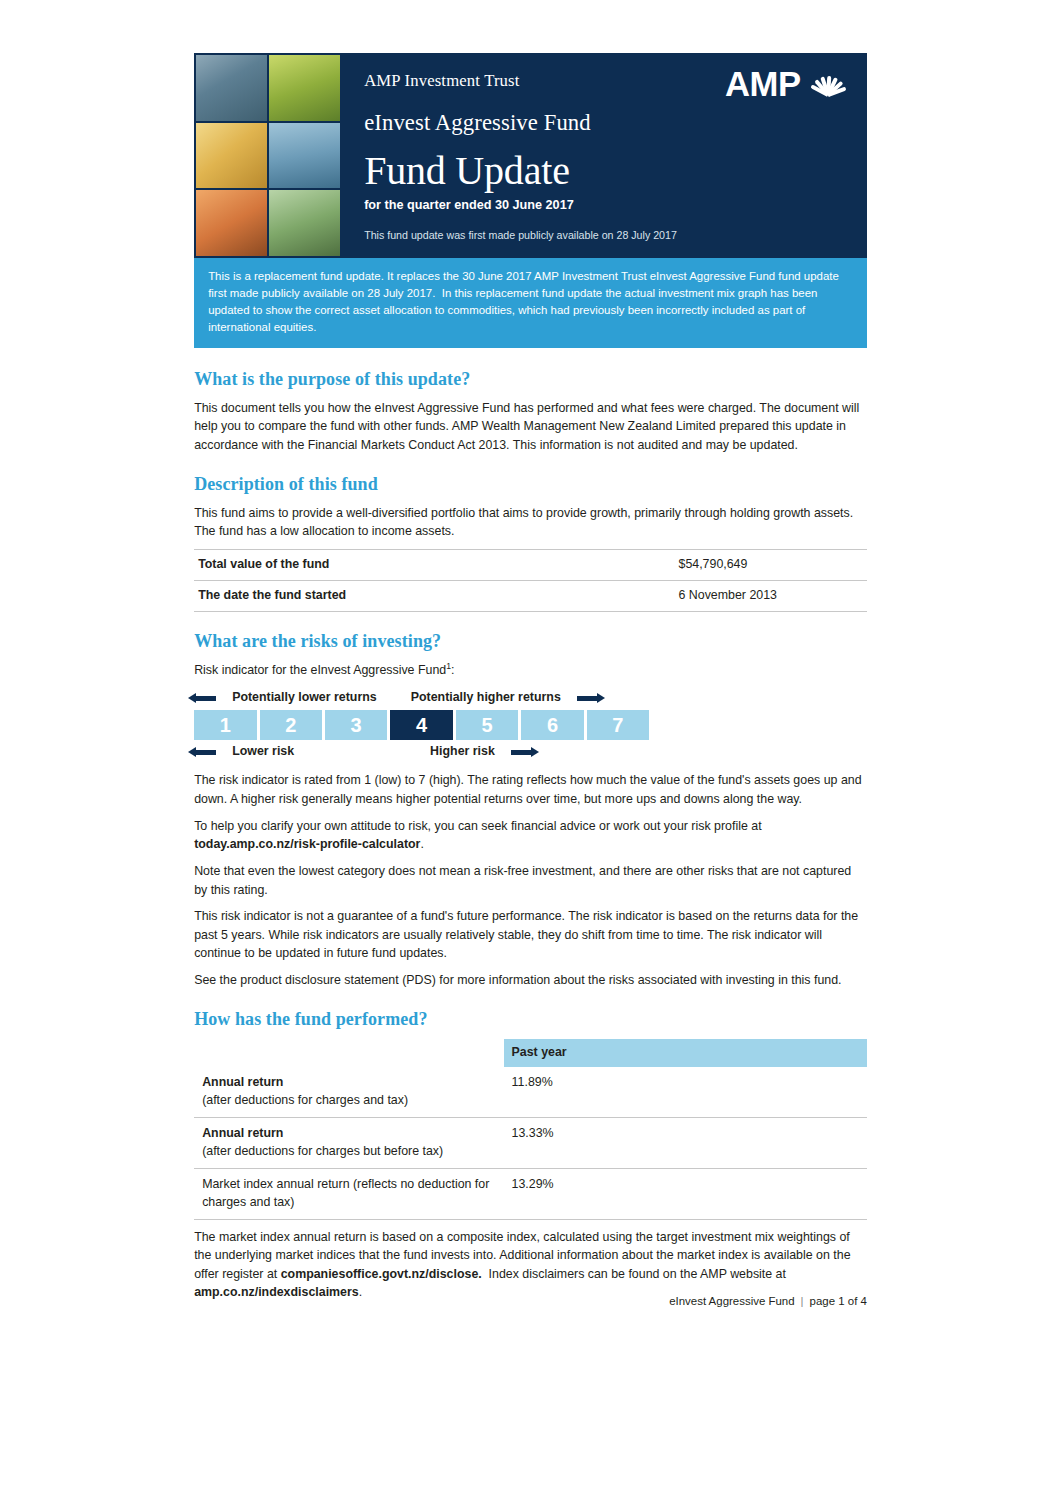AMP Investment Trust
eInvest Aggressive Fund
Fund Update
for the quarter ended 30 June 2017
This fund update was first made publicly available on 28 July 2017
AMP
This is a replacement fund update. It replaces the 30 June 2017 AMP Investment Trust eInvest Aggressive Fund fund update first made publicly available on 28 July 2017. In this replacement fund update the actual investment mix graph has been updated to show the correct asset allocation to commodities, which had previously been incorrectly included as part of international equities.
What is the purpose of this update?
This document tells you how the eInvest Aggressive Fund has performed and what fees were charged. The document will help you to compare the fund with other funds. AMP Wealth Management New Zealand Limited prepared this update in accordance with the Financial Markets Conduct Act 2013. This information is not audited and may be updated.
Description of this fund
This fund aims to provide a well-diversified portfolio that aims to provide growth, primarily through holding growth assets. The fund has a low allocation to income assets.
| Total value of the fund | $54,790,649 |
| The date the fund started | 6 November 2013 |
What are the risks of investing?
Risk indicator for the eInvest Aggressive Fund1:
Potentially lower returns Potentially higher returns
1
2
3
4
5
6
7
Lower risk Higher risk
The risk indicator is rated from 1 (low) to 7 (high). The rating reflects how much the value of the fund's assets goes up and down. A higher risk generally means higher potential returns over time, but more ups and downs along the way.
To help you clarify your own attitude to risk, you can seek financial advice or work out your risk profile at today.amp.co.nz/risk-profile-calculator.
Note that even the lowest category does not mean a risk-free investment, and there are other risks that are not captured by this rating.
This risk indicator is not a guarantee of a fund's future performance. The risk indicator is based on the returns data for the past 5 years. While risk indicators are usually relatively stable, they do shift from time to time. The risk indicator will continue to be updated in future fund updates.
See the product disclosure statement (PDS) for more information about the risks associated with investing in this fund.
How has the fund performed?
| | Past year |
| --- | --- |
| Annual return (after deductions for charges and tax) | 11.89% |
| Annual return (after deductions for charges but before tax) | 13.33% |
| Market index annual return (reflects no deduction for charges and tax) | 13.29% |
The market index annual return is based on a composite index, calculated using the target investment mix weightings of the underlying market indices that the fund invests into. Additional information about the market index is available on the offer register at companiesoffice.govt.nz/disclose. Index disclaimers can be found on the AMP website at amp.co.nz/indexdisclaimers.
eInvest Aggressive Fund|page 1 of 4